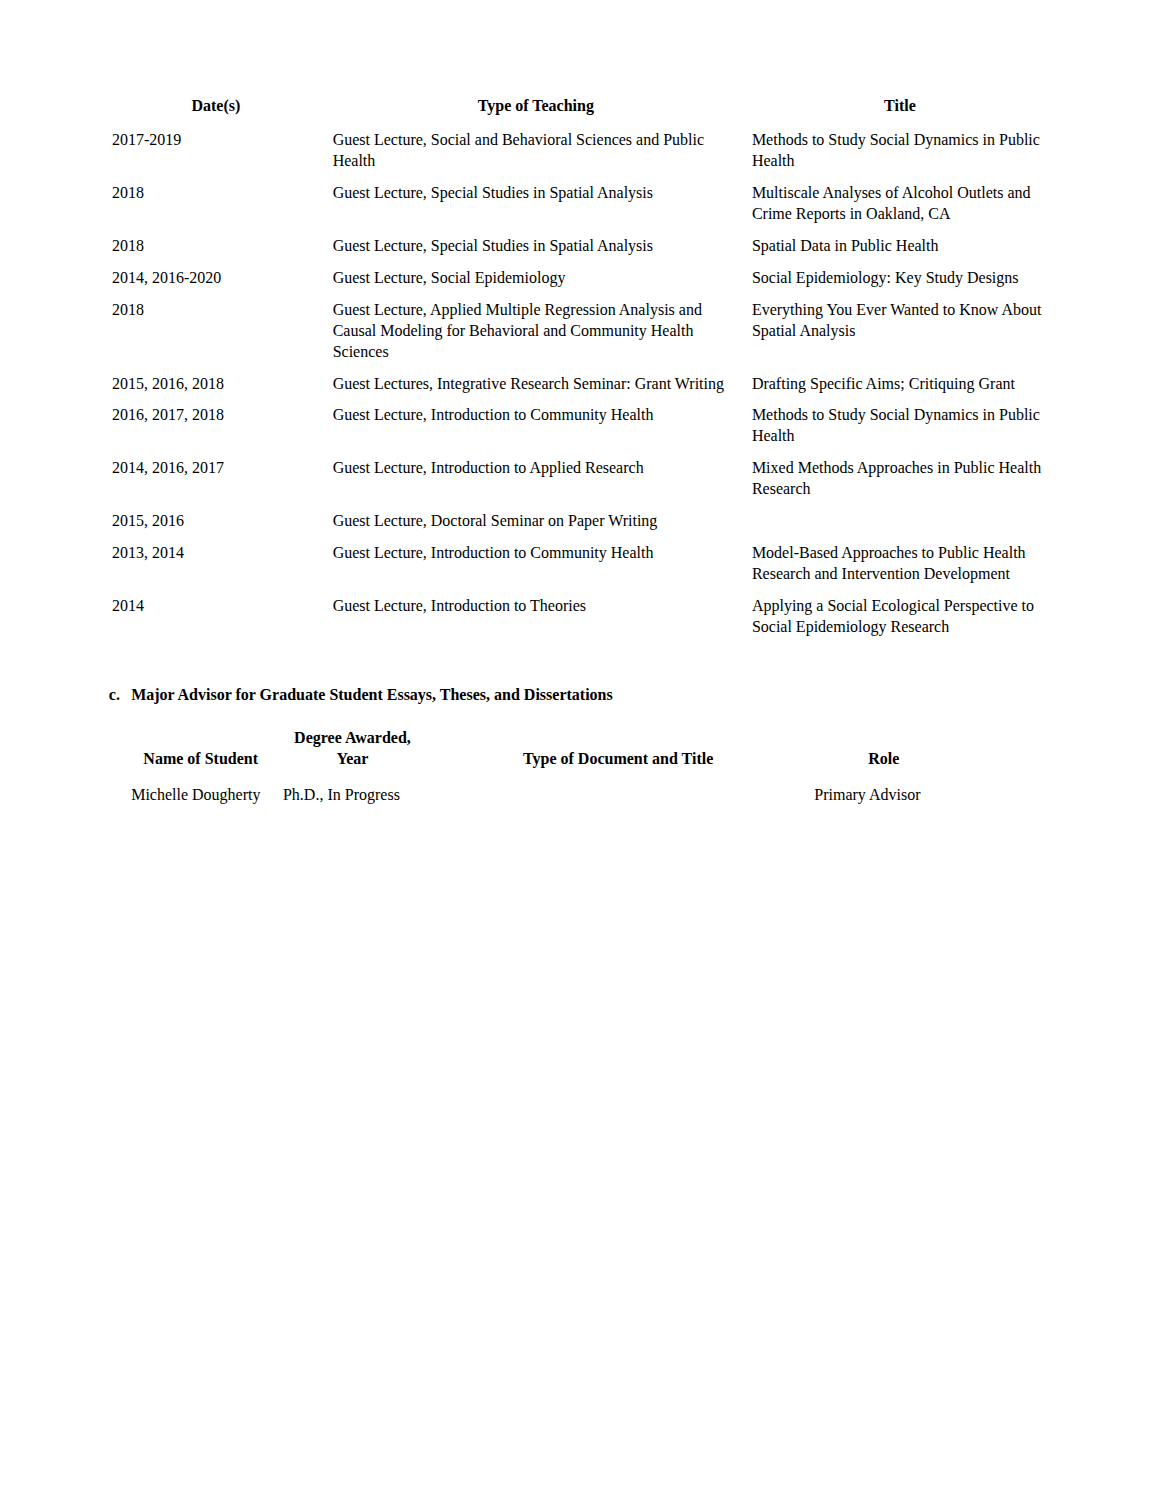| Date(s) | Type of Teaching | Title |
| --- | --- | --- |
| 2017-2019 | Guest Lecture, Social and Behavioral Sciences and Public Health | Methods to Study Social Dynamics in Public Health |
| 2018 | Guest Lecture, Special Studies in Spatial Analysis | Multiscale Analyses of Alcohol Outlets and Crime Reports in Oakland, CA |
| 2018 | Guest Lecture, Special Studies in Spatial Analysis | Spatial Data in Public Health |
| 2014, 2016-2020 | Guest Lecture, Social Epidemiology | Social Epidemiology: Key Study Designs |
| 2018 | Guest Lecture, Applied Multiple Regression Analysis and Causal Modeling for Behavioral and Community Health Sciences | Everything You Ever Wanted to Know About Spatial Analysis |
| 2015, 2016, 2018 | Guest Lectures, Integrative Research Seminar: Grant Writing | Drafting Specific Aims; Critiquing Grant |
| 2016, 2017, 2018 | Guest Lecture, Introduction to Community Health | Methods to Study Social Dynamics in Public Health |
| 2014, 2016, 2017 | Guest Lecture, Introduction to Applied Research | Mixed Methods Approaches in Public Health Research |
| 2015, 2016 | Guest Lecture, Doctoral Seminar on Paper Writing | |
| 2013, 2014 | Guest Lecture, Introduction to Community Health | Model-Based Approaches to Public Health Research and Intervention Development |
| 2014 | Guest Lecture, Introduction to Theories | Applying a Social Ecological Perspective to Social Epidemiology Research |
c. Major Advisor for Graduate Student Essays, Theses, and Dissertations
| Name of Student | Degree Awarded, Year | Type of Document and Title | Role |
| --- | --- | --- | --- |
| Michelle Dougherty | Ph.D., In Progress | | Primary Advisor |